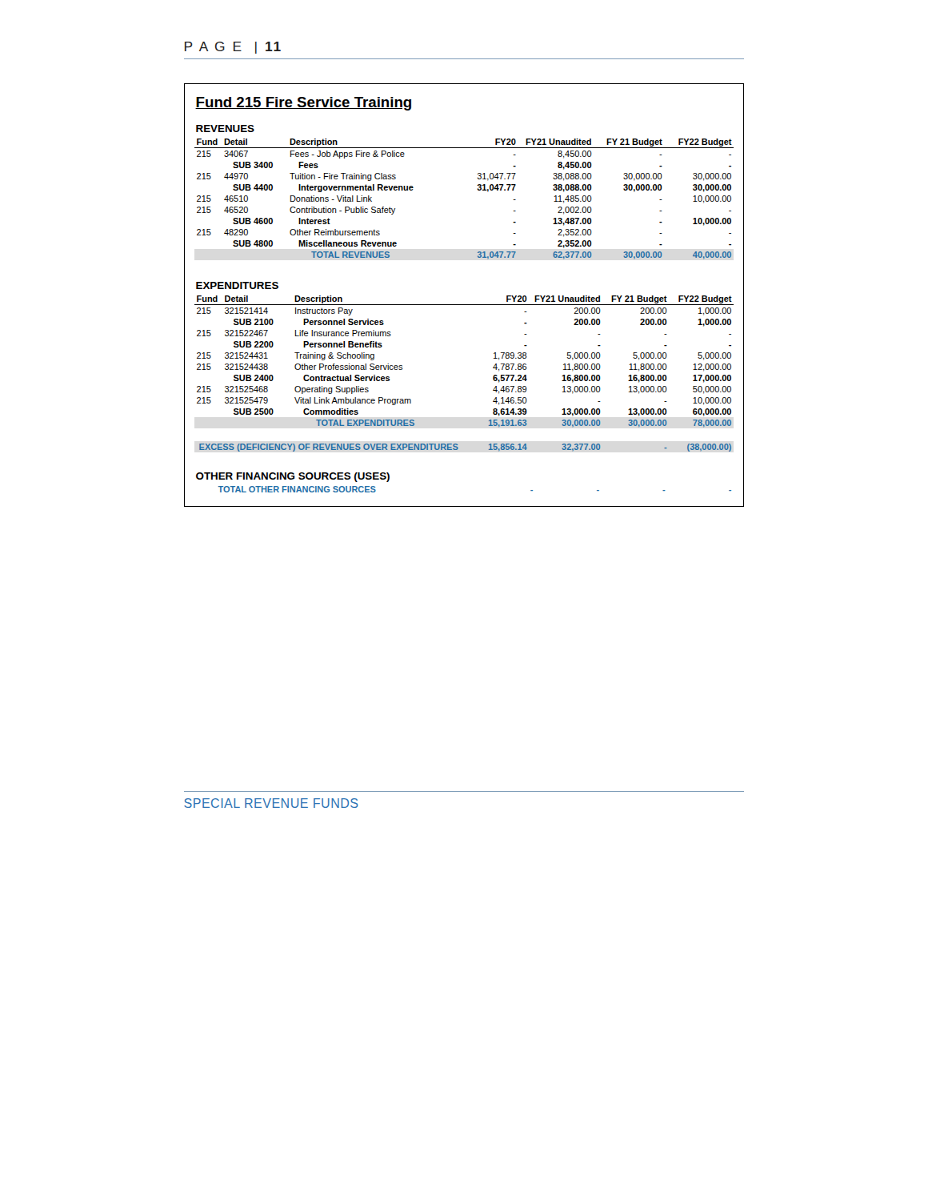P A G E | 11
Fund 215 Fire Service Training
REVENUES
| Fund | Detail | Description | FY20 | FY21 Unaudited | FY 21 Budget | FY22 Budget |
| --- | --- | --- | --- | --- | --- | --- |
| 215 | 34067 | Fees - Job Apps Fire & Police | - | 8,450.00 | - | - |
| | SUB 3400 | Fees | - | 8,450.00 | - | - |
| 215 | 44970 | Tuition - Fire Training Class | 31,047.77 | 38,088.00 | 30,000.00 | 30,000.00 |
| | SUB 4400 | Intergovernmental Revenue | 31,047.77 | 38,088.00 | 30,000.00 | 30,000.00 |
| 215 | 46510 | Donations - Vital Link | - | 11,485.00 | - | 10,000.00 |
| 215 | 46520 | Contribution - Public Safety | - | 2,002.00 | - | - |
| | SUB 4600 | Interest | - | 13,487.00 | - | 10,000.00 |
| 215 | 48290 | Other Reimbursements | - | 2,352.00 | - | - |
| | SUB 4800 | Miscellaneous Revenue | - | 2,352.00 | - | - |
| | | TOTAL REVENUES | 31,047.77 | 62,377.00 | 30,000.00 | 40,000.00 |
EXPENDITURES
| Fund | Detail | Description | FY20 | FY21 Unaudited | FY 21 Budget | FY22 Budget |
| --- | --- | --- | --- | --- | --- | --- |
| 215 | 321521414 | Instructors Pay | - | 200.00 | 200.00 | 1,000.00 |
| | SUB 2100 | Personnel Services | - | 200.00 | 200.00 | 1,000.00 |
| 215 | 321522467 | Life Insurance Premiums | - | - | - | - |
| | SUB 2200 | Personnel Benefits | - | - | - | - |
| 215 | 321524431 | Training & Schooling | 1,789.38 | 5,000.00 | 5,000.00 | 5,000.00 |
| 215 | 321524438 | Other Professional Services | 4,787.86 | 11,800.00 | 11,800.00 | 12,000.00 |
| | SUB 2400 | Contractual Services | 6,577.24 | 16,800.00 | 16,800.00 | 17,000.00 |
| 215 | 321525468 | Operating Supplies | 4,467.89 | 13,000.00 | 13,000.00 | 50,000.00 |
| 215 | 321525479 | Vital Link Ambulance Program | 4,146.50 | - | - | 10,000.00 |
| | SUB 2500 | Commodities | 8,614.39 | 13,000.00 | 13,000.00 | 60,000.00 |
| | | TOTAL EXPENDITURES | 15,191.63 | 30,000.00 | 30,000.00 | 78,000.00 |
| EXCESS (DEFICIENCY) OF REVENUES OVER EXPENDITURES | 15,856.14 | 32,377.00 | - | (38,000.00) |
OTHER FINANCING SOURCES (USES)
| TOTAL OTHER FINANCING SOURCES | - | - | - | - |
SPECIAL REVENUE FUNDS